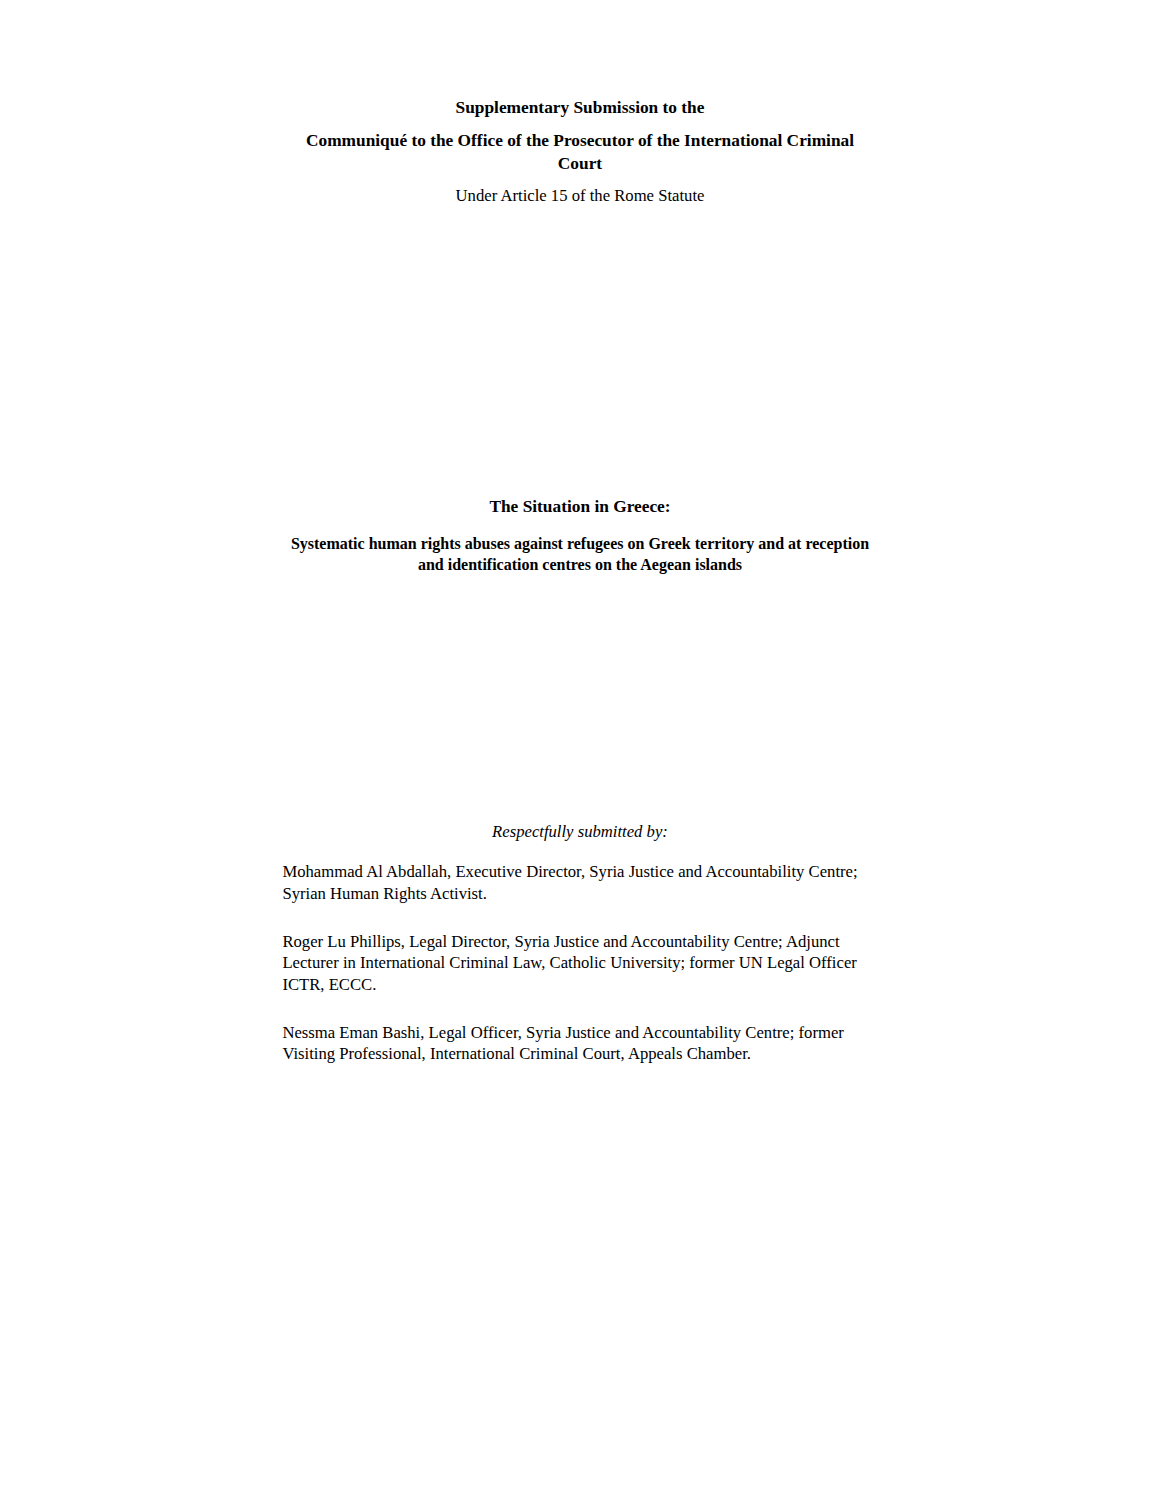Supplementary Submission to the
Communiqué to the Office of the Prosecutor of the International Criminal Court
Under Article 15 of the Rome Statute
The Situation in Greece:
Systematic human rights abuses against refugees on Greek territory and at reception and identification centres on the Aegean islands
Respectfully submitted by:
Mohammad Al Abdallah, Executive Director, Syria Justice and Accountability Centre; Syrian Human Rights Activist.
Roger Lu Phillips, Legal Director, Syria Justice and Accountability Centre; Adjunct Lecturer in International Criminal Law, Catholic University; former UN Legal Officer ICTR, ECCC.
Nessma Eman Bashi, Legal Officer, Syria Justice and Accountability Centre; former Visiting Professional, International Criminal Court, Appeals Chamber.